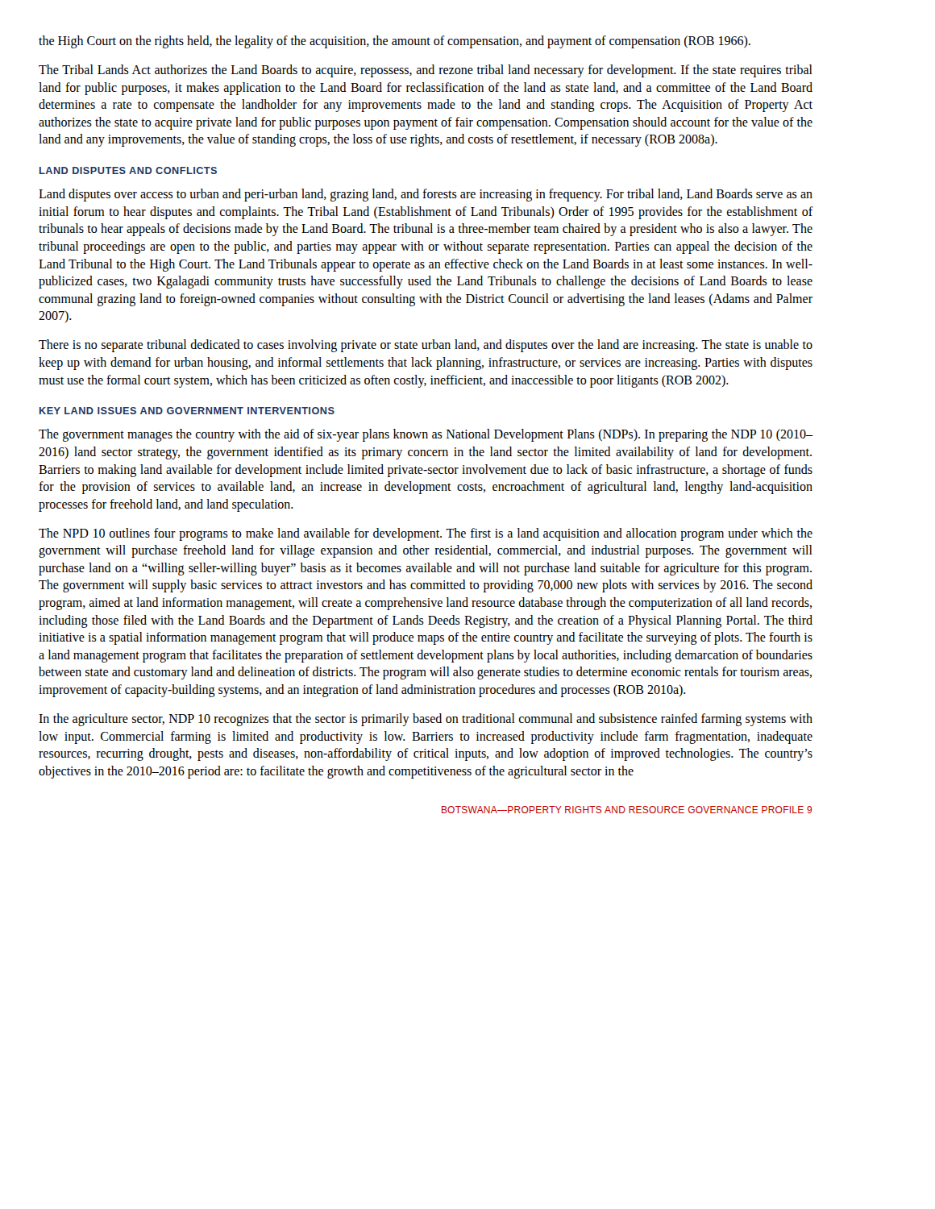the High Court on the rights held, the legality of the acquisition, the amount of compensation, and payment of compensation (ROB 1966).
The Tribal Lands Act authorizes the Land Boards to acquire, repossess, and rezone tribal land necessary for development. If the state requires tribal land for public purposes, it makes application to the Land Board for reclassification of the land as state land, and a committee of the Land Board determines a rate to compensate the landholder for any improvements made to the land and standing crops. The Acquisition of Property Act authorizes the state to acquire private land for public purposes upon payment of fair compensation. Compensation should account for the value of the land and any improvements, the value of standing crops, the loss of use rights, and costs of resettlement, if necessary (ROB 2008a).
Land Disputes and Conflicts
Land disputes over access to urban and peri-urban land, grazing land, and forests are increasing in frequency. For tribal land, Land Boards serve as an initial forum to hear disputes and complaints. The Tribal Land (Establishment of Land Tribunals) Order of 1995 provides for the establishment of tribunals to hear appeals of decisions made by the Land Board. The tribunal is a three-member team chaired by a president who is also a lawyer. The tribunal proceedings are open to the public, and parties may appear with or without separate representation. Parties can appeal the decision of the Land Tribunal to the High Court. The Land Tribunals appear to operate as an effective check on the Land Boards in at least some instances. In well-publicized cases, two Kgalagadi community trusts have successfully used the Land Tribunals to challenge the decisions of Land Boards to lease communal grazing land to foreign-owned companies without consulting with the District Council or advertising the land leases (Adams and Palmer 2007).
There is no separate tribunal dedicated to cases involving private or state urban land, and disputes over the land are increasing. The state is unable to keep up with demand for urban housing, and informal settlements that lack planning, infrastructure, or services are increasing. Parties with disputes must use the formal court system, which has been criticized as often costly, inefficient, and inaccessible to poor litigants (ROB 2002).
Key Land Issues and Government Interventions
The government manages the country with the aid of six-year plans known as National Development Plans (NDPs). In preparing the NDP 10 (2010–2016) land sector strategy, the government identified as its primary concern in the land sector the limited availability of land for development. Barriers to making land available for development include limited private-sector involvement due to lack of basic infrastructure, a shortage of funds for the provision of services to available land, an increase in development costs, encroachment of agricultural land, lengthy land-acquisition processes for freehold land, and land speculation.
The NPD 10 outlines four programs to make land available for development. The first is a land acquisition and allocation program under which the government will purchase freehold land for village expansion and other residential, commercial, and industrial purposes. The government will purchase land on a “willing seller-willing buyer” basis as it becomes available and will not purchase land suitable for agriculture for this program. The government will supply basic services to attract investors and has committed to providing 70,000 new plots with services by 2016. The second program, aimed at land information management, will create a comprehensive land resource database through the computerization of all land records, including those filed with the Land Boards and the Department of Lands Deeds Registry, and the creation of a Physical Planning Portal. The third initiative is a spatial information management program that will produce maps of the entire country and facilitate the surveying of plots. The fourth is a land management program that facilitates the preparation of settlement development plans by local authorities, including demarcation of boundaries between state and customary land and delineation of districts. The program will also generate studies to determine economic rentals for tourism areas, improvement of capacity-building systems, and an integration of land administration procedures and processes (ROB 2010a).
In the agriculture sector, NDP 10 recognizes that the sector is primarily based on traditional communal and subsistence rainfed farming systems with low input. Commercial farming is limited and productivity is low. Barriers to increased productivity include farm fragmentation, inadequate resources, recurring drought, pests and diseases, non-affordability of critical inputs, and low adoption of improved technologies. The country’s objectives in the 2010–2016 period are: to facilitate the growth and competitiveness of the agricultural sector in the
BOTSWANA—PROPERTY RIGHTS AND RESOURCE GOVERNANCE PROFILE 9